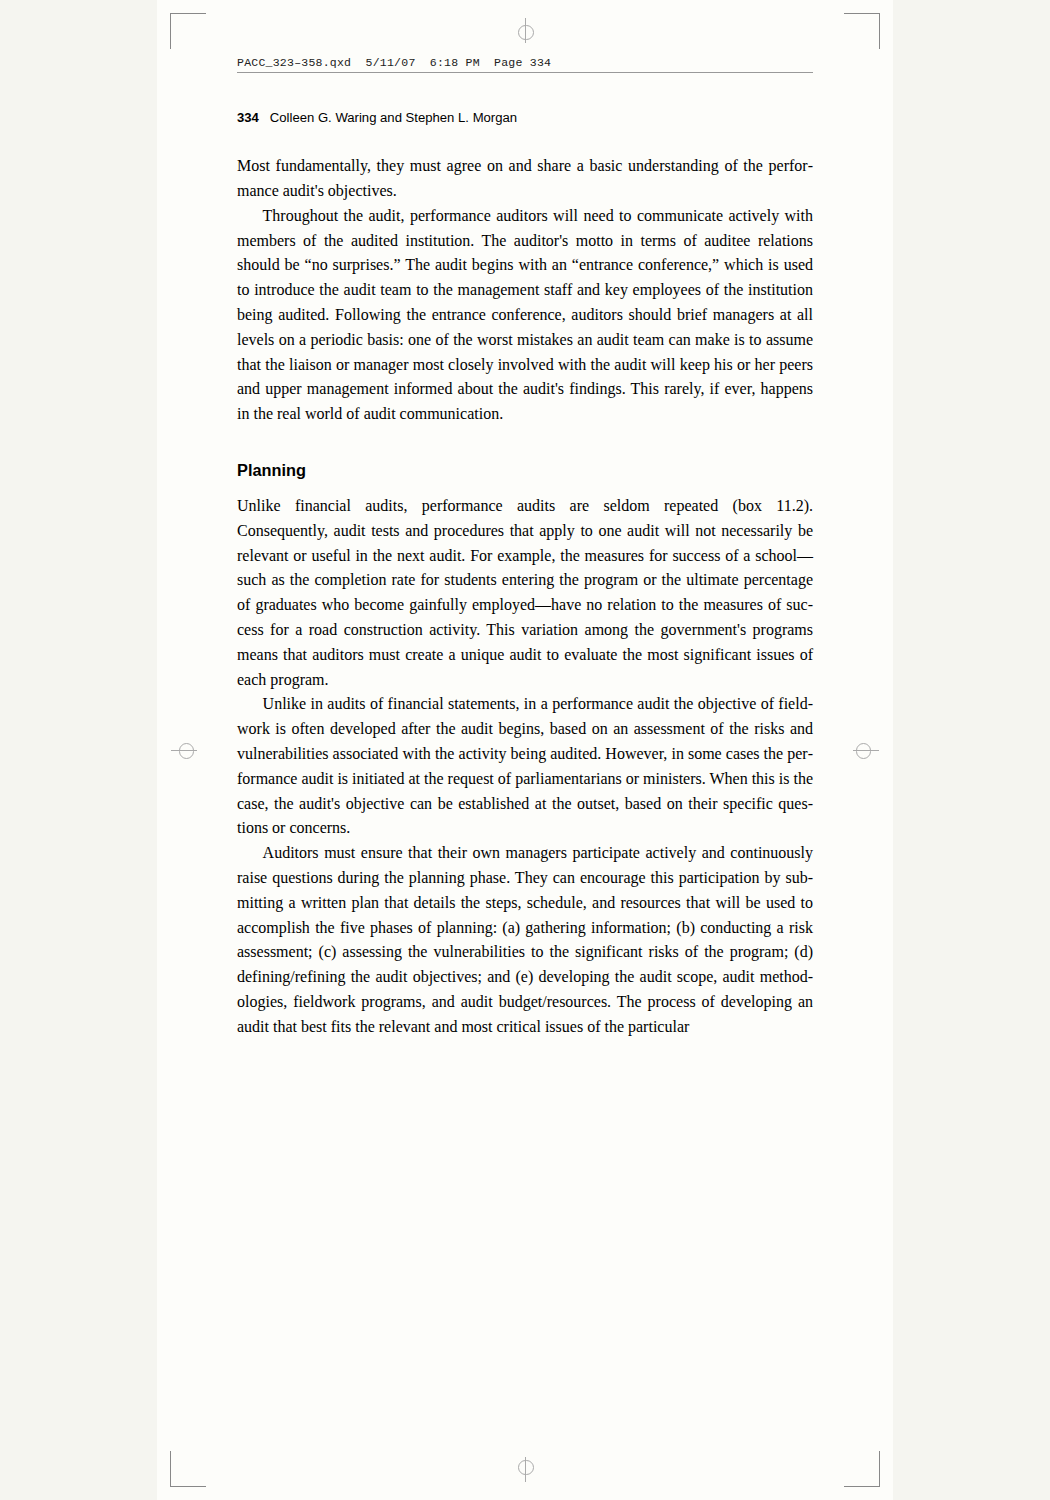PACC_323–358.qxd 5/11/07 6:18 PM Page 334
334 Colleen G. Waring and Stephen L. Morgan
Most fundamentally, they must agree on and share a basic understanding of the performance audit's objectives.
Throughout the audit, performance auditors will need to communicate actively with members of the audited institution. The auditor's motto in terms of auditee relations should be “no surprises.” The audit begins with an “entrance conference,” which is used to introduce the audit team to the management staff and key employees of the institution being audited. Following the entrance conference, auditors should brief managers at all levels on a periodic basis: one of the worst mistakes an audit team can make is to assume that the liaison or manager most closely involved with the audit will keep his or her peers and upper management informed about the audit's findings. This rarely, if ever, happens in the real world of audit communication.
Planning
Unlike financial audits, performance audits are seldom repeated (box 11.2). Consequently, audit tests and procedures that apply to one audit will not necessarily be relevant or useful in the next audit. For example, the measures for success of a school—such as the completion rate for students entering the program or the ultimate percentage of graduates who become gainfully employed—have no relation to the measures of success for a road construction activity. This variation among the government's programs means that auditors must create a unique audit to evaluate the most significant issues of each program.
Unlike in audits of financial statements, in a performance audit the objective of fieldwork is often developed after the audit begins, based on an assessment of the risks and vulnerabilities associated with the activity being audited. However, in some cases the performance audit is initiated at the request of parliamentarians or ministers. When this is the case, the audit's objective can be established at the outset, based on their specific questions or concerns.
Auditors must ensure that their own managers participate actively and continuously raise questions during the planning phase. They can encourage this participation by submitting a written plan that details the steps, schedule, and resources that will be used to accomplish the five phases of planning: (a) gathering information; (b) conducting a risk assessment; (c) assessing the vulnerabilities to the significant risks of the program; (d) defining/refining the audit objectives; and (e) developing the audit scope, audit methodologies, fieldwork programs, and audit budget/resources. The process of developing an audit that best fits the relevant and most critical issues of the particular